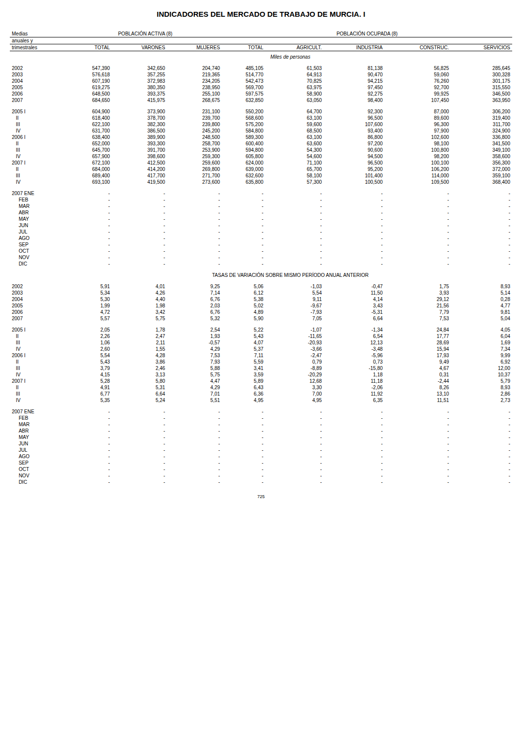INDICADORES DEL MERCADO DE TRABAJO DE MURCIA. I
| Medias | POBLACIÓN ACTIVA (8) | POBLACIÓN OCUPADA (8) |
| --- | --- | --- |
| anuales y | | | | | | | | |
| trimestrales | TOTAL | VARONES | MUJERES | TOTAL | AGRICULT. | INDUSTRIA | CONSTRUC. | SERVICIOS |
| | Miles de personas |
| 2002 | 547,390 | 342,650 | 204,740 | 485,105 | 61,503 | 81,138 | 56,825 | 285,645 |
| 2003 | 576,618 | 357,255 | 219,365 | 514,770 | 64,913 | 90,470 | 59,060 | 300,328 |
| 2004 | 607,190 | 372,983 | 234,205 | 542,473 | 70,825 | 94,215 | 76,260 | 301,175 |
| 2005 | 619,275 | 380,350 | 238,950 | 569,700 | 63,975 | 97,450 | 92,700 | 315,550 |
| 2006 | 648,500 | 393,375 | 255,100 | 597,575 | 58,900 | 92,275 | 99,925 | 346,500 |
| 2007 | 684,650 | 415,975 | 268,675 | 632,850 | 63,050 | 98,400 | 107,450 | 363,950 |
| 2005 I | 604,900 | 373,900 | 231,100 | 550,200 | 64,700 | 92,300 | 87,000 | 306,200 |
| II | 618,400 | 378,700 | 239,700 | 568,600 | 63,100 | 96,500 | 89,600 | 319,400 |
| III | 622,100 | 382,300 | 239,800 | 575,200 | 59,600 | 107,600 | 96,300 | 311,700 |
| IV | 631,700 | 386,500 | 245,200 | 584,800 | 68,500 | 93,400 | 97,900 | 324,900 |
| 2006 I | 638,400 | 389,900 | 248,500 | 589,300 | 63,100 | 86,800 | 102,600 | 336,800 |
| II | 652,000 | 393,300 | 258,700 | 600,400 | 63,600 | 97,200 | 98,100 | 341,500 |
| III | 645,700 | 391,700 | 253,900 | 594,800 | 54,300 | 90,600 | 100,800 | 349,100 |
| IV | 657,900 | 398,600 | 259,300 | 605,800 | 54,600 | 94,500 | 98,200 | 358,600 |
| 2007 I | 672,100 | 412,500 | 259,600 | 624,000 | 71,100 | 96,500 | 100,100 | 356,300 |
| II | 684,000 | 414,200 | 269,800 | 639,000 | 65,700 | 95,200 | 106,200 | 372,000 |
| III | 689,400 | 417,700 | 271,700 | 632,600 | 58,100 | 101,400 | 114,000 | 359,100 |
| IV | 693,100 | 419,500 | 273,600 | 635,800 | 57,300 | 100,500 | 109,500 | 368,400 |
| 2007 ENE | - | - | - | - | - | - | - | - |
| FEB | - | - | - | - | - | - | - | - |
| MAR | - | - | - | - | - | - | - | - |
| ABR | - | - | - | - | - | - | - | - |
| MAY | - | - | - | - | - | - | - | - |
| JUN | - | - | - | - | - | - | - | - |
| JUL | - | - | - | - | - | - | - | - |
| AGO | - | - | - | - | - | - | - | - |
| SEP | - | - | - | - | - | - | - | - |
| OCT | - | - | - | - | - | - | - | - |
| NOV | - | - | - | - | - | - | - | - |
| DIC | - | - | - | - | - | - | - | - |
| | TASAS DE VARIACIÓN SOBRE MISMO PERÍODO ANUAL ANTERIOR |
| 2002 | 5,91 | 4,01 | 9,25 | 5,06 | -1,03 | -0,47 | 1,75 | 8,93 |
| 2003 | 5,34 | 4,26 | 7,14 | 6,12 | 5,54 | 11,50 | 3,93 | 5,14 |
| 2004 | 5,30 | 4,40 | 6,76 | 5,38 | 9,11 | 4,14 | 29,12 | 0,28 |
| 2005 | 1,99 | 1,98 | 2,03 | 5,02 | -9,67 | 3,43 | 21,56 | 4,77 |
| 2006 | 4,72 | 3,42 | 6,76 | 4,89 | -7,93 | -5,31 | 7,79 | 9,81 |
| 2007 | 5,57 | 5,75 | 5,32 | 5,90 | 7,05 | 6,64 | 7,53 | 5,04 |
| 2005 I | 2,05 | 1,78 | 2,54 | 5,22 | -1,07 | -1,34 | 24,84 | 4,05 |
| II | 2,26 | 2,47 | 1,93 | 5,43 | -11,65 | 6,54 | 17,77 | 6,04 |
| III | 1,06 | 2,11 | -0,57 | 4,07 | -20,93 | 12,13 | 28,69 | 1,69 |
| IV | 2,60 | 1,55 | 4,29 | 5,37 | -3,66 | -3,48 | 15,94 | 7,34 |
| 2006 I | 5,54 | 4,28 | 7,53 | 7,11 | -2,47 | -5,96 | 17,93 | 9,99 |
| II | 5,43 | 3,86 | 7,93 | 5,59 | 0,79 | 0,73 | 9,49 | 6,92 |
| III | 3,79 | 2,46 | 5,88 | 3,41 | -8,89 | -15,80 | 4,67 | 12,00 |
| IV | 4,15 | 3,13 | 5,75 | 3,59 | -20,29 | 1,18 | 0,31 | 10,37 |
| 2007 I | 5,28 | 5,80 | 4,47 | 5,89 | 12,68 | 11,18 | -2,44 | 5,79 |
| II | 4,91 | 5,31 | 4,29 | 6,43 | 3,30 | -2,06 | 8,26 | 8,93 |
| III | 6,77 | 6,64 | 7,01 | 6,36 | 7,00 | 11,92 | 13,10 | 2,86 |
| IV | 5,35 | 5,24 | 5,51 | 4,95 | 4,95 | 6,35 | 11,51 | 2,73 |
| 2007 ENE | - | - | - | - | - | - | - | - |
| FEB | - | - | - | - | - | - | - | - |
| MAR | - | - | - | - | - | - | - | - |
| ABR | - | - | - | - | - | - | - | - |
| MAY | - | - | - | - | - | - | - | - |
| JUN | - | - | - | - | - | - | - | - |
| JUL | - | - | - | - | - | - | - | - |
| AGO | - | - | - | - | - | - | - | - |
| SEP | - | - | - | - | - | - | - | - |
| OCT | - | - | - | - | - | - | - | - |
| NOV | - | - | - | - | - | - | - | - |
| DIC | - | - | - | - | - | - | - | - |
725